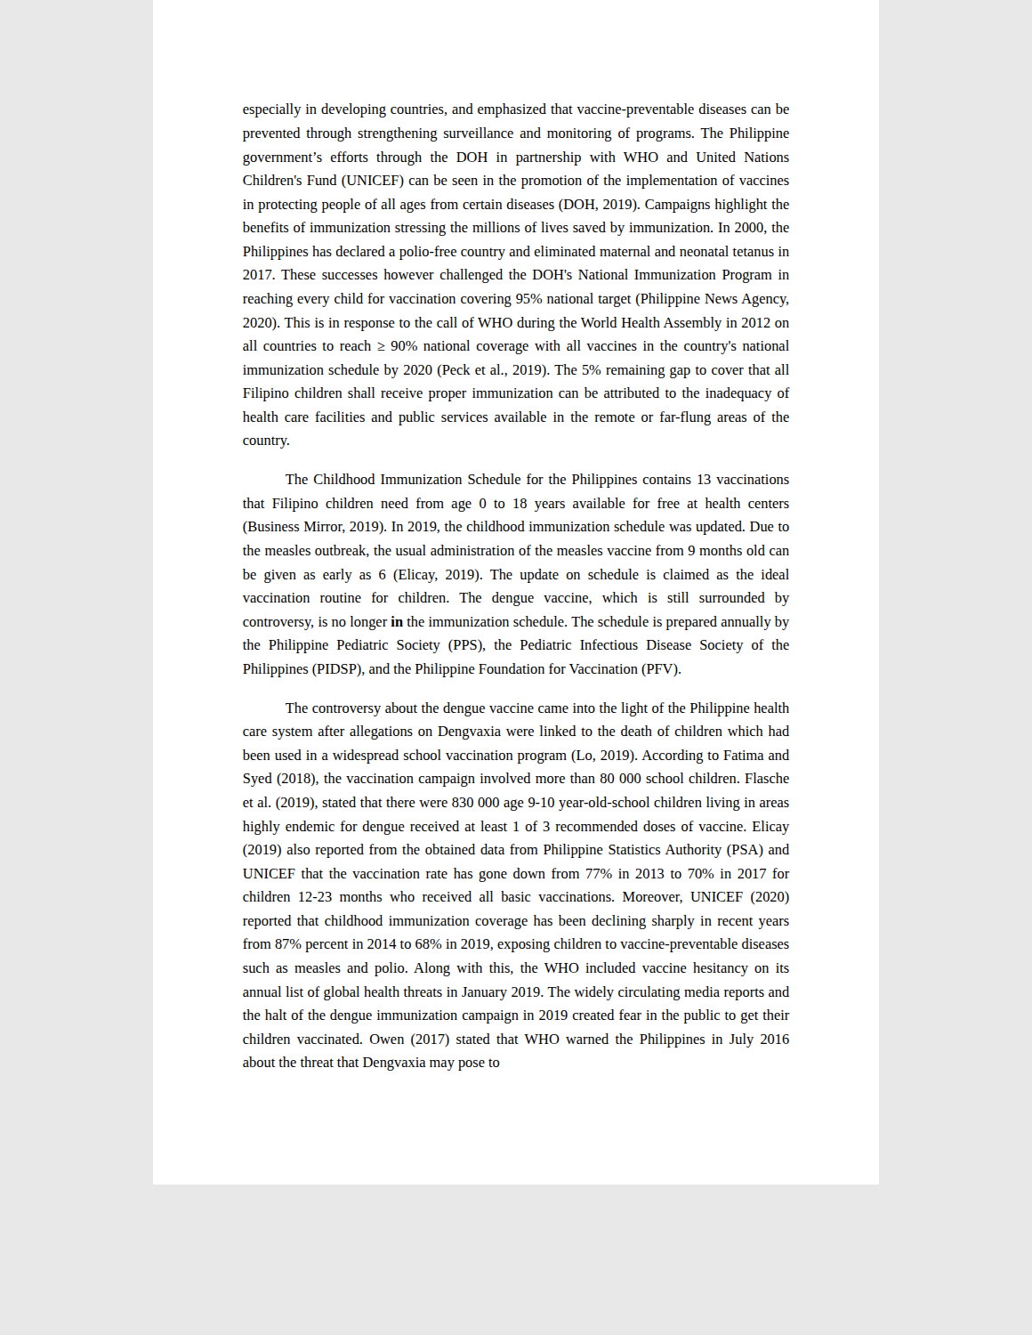especially in developing countries, and emphasized that vaccine-preventable diseases can be prevented through strengthening surveillance and monitoring of programs. The Philippine government’s efforts through the DOH in partnership with WHO and United Nations Children's Fund (UNICEF) can be seen in the promotion of the implementation of vaccines in protecting people of all ages from certain diseases (DOH, 2019). Campaigns highlight the benefits of immunization stressing the millions of lives saved by immunization. In 2000, the Philippines has declared a polio-free country and eliminated maternal and neonatal tetanus in 2017. These successes however challenged the DOH's National Immunization Program in reaching every child for vaccination covering 95% national target (Philippine News Agency, 2020). This is in response to the call of WHO during the World Health Assembly in 2012 on all countries to reach ≥ 90% national coverage with all vaccines in the country's national immunization schedule by 2020 (Peck et al., 2019). The 5% remaining gap to cover that all Filipino children shall receive proper immunization can be attributed to the inadequacy of health care facilities and public services available in the remote or far-flung areas of the country.
The Childhood Immunization Schedule for the Philippines contains 13 vaccinations that Filipino children need from age 0 to 18 years available for free at health centers (Business Mirror, 2019). In 2019, the childhood immunization schedule was updated. Due to the measles outbreak, the usual administration of the measles vaccine from 9 months old can be given as early as 6 (Elicay, 2019). The update on schedule is claimed as the ideal vaccination routine for children. The dengue vaccine, which is still surrounded by controversy, is no longer in the immunization schedule. The schedule is prepared annually by the Philippine Pediatric Society (PPS), the Pediatric Infectious Disease Society of the Philippines (PIDSP), and the Philippine Foundation for Vaccination (PFV).
The controversy about the dengue vaccine came into the light of the Philippine health care system after allegations on Dengvaxia were linked to the death of children which had been used in a widespread school vaccination program (Lo, 2019). According to Fatima and Syed (2018), the vaccination campaign involved more than 80 000 school children. Flasche et al. (2019), stated that there were 830 000 age 9-10 year-old-school children living in areas highly endemic for dengue received at least 1 of 3 recommended doses of vaccine. Elicay (2019) also reported from the obtained data from Philippine Statistics Authority (PSA) and UNICEF that the vaccination rate has gone down from 77% in 2013 to 70% in 2017 for children 12-23 months who received all basic vaccinations. Moreover, UNICEF (2020) reported that childhood immunization coverage has been declining sharply in recent years from 87% percent in 2014 to 68% in 2019, exposing children to vaccine-preventable diseases such as measles and polio. Along with this, the WHO included vaccine hesitancy on its annual list of global health threats in January 2019. The widely circulating media reports and the halt of the dengue immunization campaign in 2019 created fear in the public to get their children vaccinated. Owen (2017) stated that WHO warned the Philippines in July 2016 about the threat that Dengvaxia may pose to